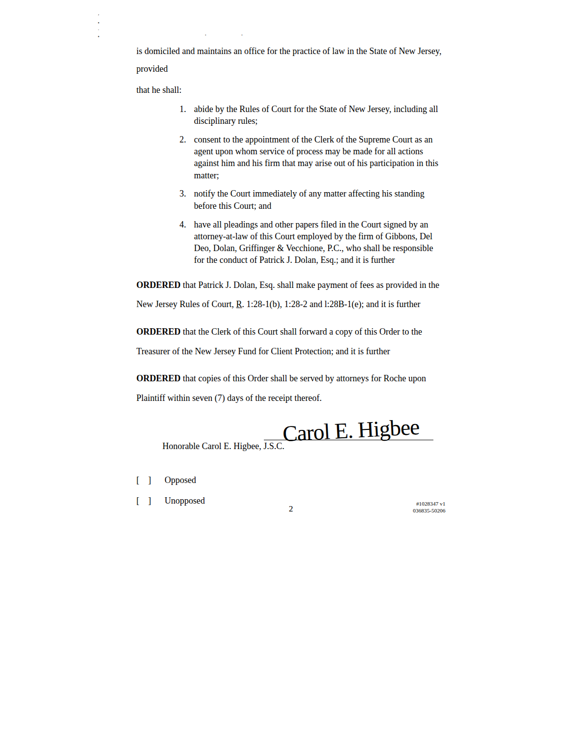’
•
·
•
. .
is domiciled and maintains an office for the practice of law in the State of New Jersey, provided
that he shall:
abide by the Rules of Court for the State of New Jersey, including all disciplinary rules;
consent to the appointment of the Clerk of the Supreme Court as an agent upon whom service of process may be made for all actions against him and his firm that may arise out of his participation in this matter;
notify the Court immediately of any matter affecting his standing before this Court; and
have all pleadings and other papers filed in the Court signed by an attorney-at-law of this Court employed by the firm of Gibbons, Del Deo, Dolan, Griffinger & Vecchione, P.C., who shall be responsible for the conduct of Patrick J. Dolan, Esq.; and it is further
ORDERED that Patrick J. Dolan, Esq. shall make payment of fees as provided in the
New Jersey Rules of Court, R. 1:28-1(b), 1:28-2 and l:28B-1(e); and it is further
ORDERED that the Clerk of this Court shall forward a copy of this Order to the
Treasurer of the New Jersey Fund for Client Protection; and it is further
ORDERED that copies of this Order shall be served by attorneys for Roche upon
Plaintiff within seven (7) days of the receipt thereof.
Carol E. Higbee
Honorable Carol E. Higbee, J.S.C.
[ ] Opposed
[ ] Unopposed
2
#1028347 v1
036835-50206